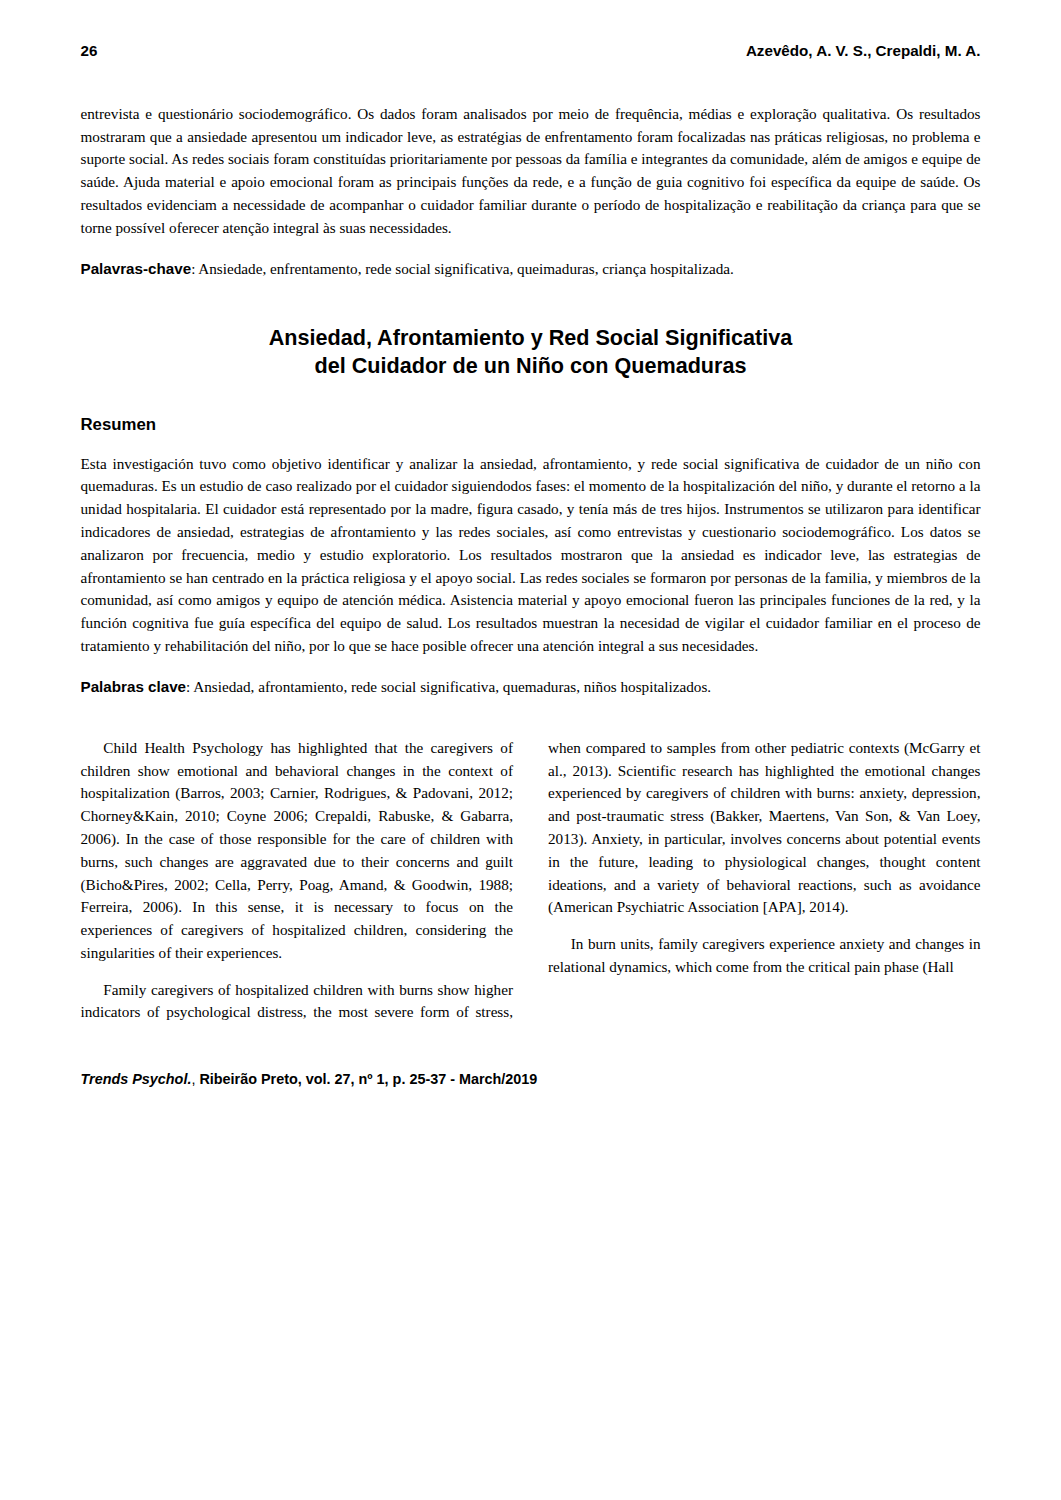26 Azevêdo, A. V. S., Crepaldi, M. A.
entrevista e questionário sociodemográfico. Os dados foram analisados por meio de frequência, médias e exploração qualitativa. Os resultados mostraram que a ansiedade apresentou um indicador leve, as estratégias de enfrentamento foram focalizadas nas práticas religiosas, no problema e suporte social. As redes sociais foram constituídas prioritariamente por pessoas da família e integrantes da comunidade, além de amigos e equipe de saúde. Ajuda material e apoio emocional foram as principais funções da rede, e a função de guia cognitivo foi específica da equipe de saúde. Os resultados evidenciam a necessidade de acompanhar o cuidador familiar durante o período de hospitalização e reabilitação da criança para que se torne possível oferecer atenção integral às suas necessidades.
Palavras-chave: Ansiedade, enfrentamento, rede social significativa, queimaduras, criança hospitalizada.
Ansiedad, Afrontamiento y Red Social Significativa
del Cuidador de un Niño con Quemaduras
Resumen
Esta investigación tuvo como objetivo identificar y analizar la ansiedad, afrontamiento, y rede social significativa de cuidador de un niño con quemaduras. Es un estudio de caso realizado por el cuidador siguiendodos fases: el momento de la hospitalización del niño, y durante el retorno a la unidad hospitalaria. El cuidador está representado por la madre, figura casado, y tenía más de tres hijos. Instrumentos se utilizaron para identificar indicadores de ansiedad, estrategias de afrontamiento y las redes sociales, así como entrevistas y cuestionario sociodemográfico. Los datos se analizaron por frecuencia, medio y estudio exploratorio. Los resultados mostraron que la ansiedad es indicador leve, las estrategias de afrontamiento se han centrado en la práctica religiosa y el apoyo social. Las redes sociales se formaron por personas de la familia, y miembros de la comunidad, así como amigos y equipo de atención médica. Asistencia material y apoyo emocional fueron las principales funciones de la red, y la función cognitiva fue guía específica del equipo de salud. Los resultados muestran la necesidad de vigilar el cuidador familiar en el proceso de tratamiento y rehabilitación del niño, por lo que se hace posible ofrecer una atención integral a sus necesidades.
Palabras clave: Ansiedad, afrontamiento, rede social significativa, quemaduras, niños hospitalizados.
Child Health Psychology has highlighted that the caregivers of children show emotional and behavioral changes in the context of hospitalization (Barros, 2003; Carnier, Rodrigues, & Padovani, 2012; Chorney&Kain, 2010; Coyne 2006; Crepaldi, Rabuske, & Gabarra, 2006). In the case of those responsible for the care of children with burns, such changes are aggravated due to their concerns and guilt (Bicho&Pires, 2002; Cella, Perry, Poag, Amand, & Goodwin, 1988; Ferreira, 2006). In this sense, it is necessary to focus on the experiences of caregivers of hospitalized children, considering the singularities of their experiences.
Family caregivers of hospitalized children with burns show higher indicators of psychological distress, the most severe form of stress, when compared to samples from other pediatric contexts (McGarry et al., 2013). Scientific research has highlighted the emotional changes experienced by caregivers of children with burns: anxiety, depression, and post-traumatic stress (Bakker, Maertens, Van Son, & Van Loey, 2013). Anxiety, in particular, involves concerns about potential events in the future, leading to physiological changes, thought content ideations, and a variety of behavioral reactions, such as avoidance (American Psychiatric Association [APA], 2014).
In burn units, family caregivers experience anxiety and changes in relational dynamics, which come from the critical pain phase (Hall
Trends Psychol., Ribeirão Preto, vol. 27, nº 1, p. 25-37 - March/2019